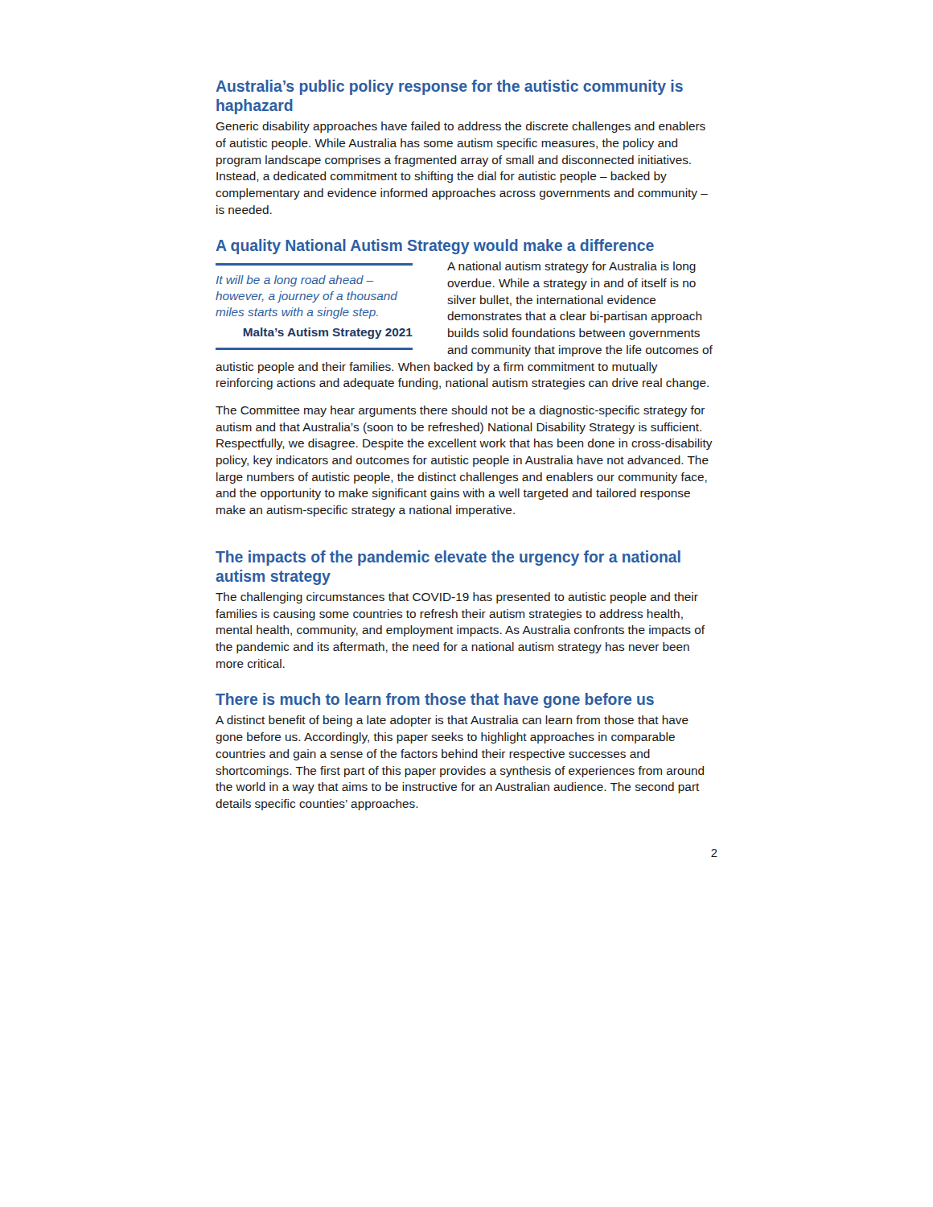Australia’s public policy response for the autistic community is haphazard
Generic disability approaches have failed to address the discrete challenges and enablers of autistic people. While Australia has some autism specific measures, the policy and program landscape comprises a fragmented array of small and disconnected initiatives. Instead, a dedicated commitment to shifting the dial for autistic people – backed by complementary and evidence informed approaches across governments and community – is needed.
A quality National Autism Strategy would make a difference
It will be a long road ahead – however, a journey of a thousand miles starts with a single step. Malta’s Autism Strategy 2021
A national autism strategy for Australia is long overdue. While a strategy in and of itself is no silver bullet, the international evidence demonstrates that a clear bi-partisan approach builds solid foundations between governments and community that improve the life outcomes of autistic people and their families. When backed by a firm commitment to mutually reinforcing actions and adequate funding, national autism strategies can drive real change.
The Committee may hear arguments there should not be a diagnostic-specific strategy for autism and that Australia’s (soon to be refreshed) National Disability Strategy is sufficient. Respectfully, we disagree. Despite the excellent work that has been done in cross-disability policy, key indicators and outcomes for autistic people in Australia have not advanced. The large numbers of autistic people, the distinct challenges and enablers our community face, and the opportunity to make significant gains with a well targeted and tailored response make an autism-specific strategy a national imperative.
The impacts of the pandemic elevate the urgency for a national autism strategy
The challenging circumstances that COVID-19 has presented to autistic people and their families is causing some countries to refresh their autism strategies to address health, mental health, community, and employment impacts. As Australia confronts the impacts of the pandemic and its aftermath, the need for a national autism strategy has never been more critical.
There is much to learn from those that have gone before us
A distinct benefit of being a late adopter is that Australia can learn from those that have gone before us. Accordingly, this paper seeks to highlight approaches in comparable countries and gain a sense of the factors behind their respective successes and shortcomings. The first part of this paper provides a synthesis of experiences from around the world in a way that aims to be instructive for an Australian audience. The second part details specific counties’ approaches.
2